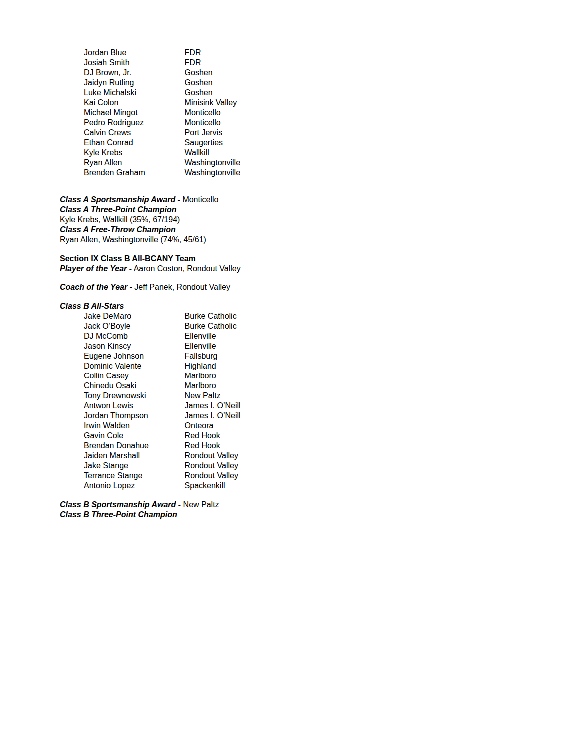| Jordan Blue | FDR |
| Josiah Smith | FDR |
| DJ Brown, Jr. | Goshen |
| Jaidyn Rutling | Goshen |
| Luke Michalski | Goshen |
| Kai Colon | Minisink Valley |
| Michael Mingot | Monticello |
| Pedro Rodriguez | Monticello |
| Calvin Crews | Port Jervis |
| Ethan Conrad | Saugerties |
| Kyle Krebs | Wallkill |
| Ryan Allen | Washingtonville |
| Brenden Graham | Washingtonville |
Class A Sportsmanship Award - Monticello
Class A Three-Point Champion
Kyle Krebs, Wallkill (35%, 67/194)
Class A Free-Throw Champion
Ryan Allen, Washingtonville (74%, 45/61)
Section IX Class B All-BCANY Team
Player of the Year - Aaron Coston, Rondout Valley
Coach of the Year - Jeff Panek, Rondout Valley
Class B All-Stars
| Jake DeMaro | Burke Catholic |
| Jack O’Boyle | Burke Catholic |
| DJ McComb | Ellenville |
| Jason Kinscy | Ellenville |
| Eugene Johnson | Fallsburg |
| Dominic Valente | Highland |
| Collin Casey | Marlboro |
| Chinedu Osaki | Marlboro |
| Tony Drewnowski | New Paltz |
| Antwon Lewis | James I. O’Neill |
| Jordan Thompson | James I. O’Neill |
| Irwin Walden | Onteora |
| Gavin Cole | Red Hook |
| Brendan Donahue | Red Hook |
| Jaiden Marshall | Rondout Valley |
| Jake Stange | Rondout Valley |
| Terrance Stange | Rondout Valley |
| Antonio Lopez | Spackenkill |
Class B Sportsmanship Award - New Paltz
Class B Three-Point Champion